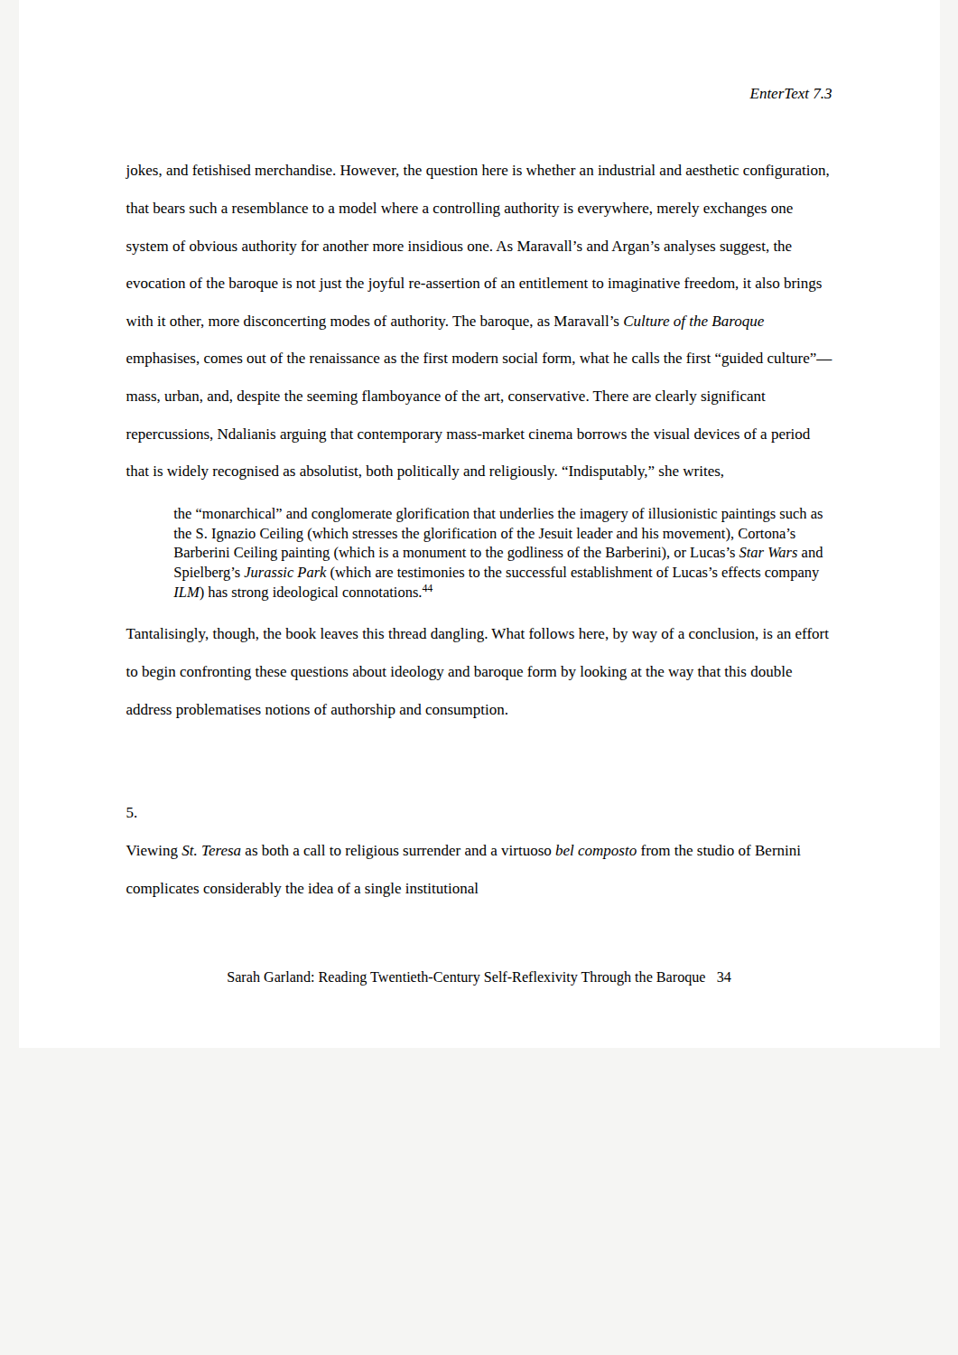EnterText 7.3
jokes, and fetishised merchandise. However, the question here is whether an industrial and aesthetic configuration, that bears such a resemblance to a model where a controlling authority is everywhere, merely exchanges one system of obvious authority for another more insidious one. As Maravall’s and Argan’s analyses suggest, the evocation of the baroque is not just the joyful re-assertion of an entitlement to imaginative freedom, it also brings with it other, more disconcerting modes of authority. The baroque, as Maravall’s Culture of the Baroque emphasises, comes out of the renaissance as the first modern social form, what he calls the first “guided culture”—mass, urban, and, despite the seeming flamboyance of the art, conservative. There are clearly significant repercussions, Ndalianis arguing that contemporary mass-market cinema borrows the visual devices of a period that is widely recognised as absolutist, both politically and religiously. “Indisputably,” she writes,
the “monarchical” and conglomerate glorification that underlies the imagery of illusionistic paintings such as the S. Ignazio Ceiling (which stresses the glorification of the Jesuit leader and his movement), Cortona’s Barberini Ceiling painting (which is a monument to the godliness of the Barberini), or Lucas’s Star Wars and Spielberg’s Jurassic Park (which are testimonies to the successful establishment of Lucas’s effects company ILM) has strong ideological connotations.44
Tantalisingly, though, the book leaves this thread dangling. What follows here, by way of a conclusion, is an effort to begin confronting these questions about ideology and baroque form by looking at the way that this double address problematises notions of authorship and consumption.
5.
Viewing St. Teresa as both a call to religious surrender and a virtuoso bel composto from the studio of Bernini complicates considerably the idea of a single institutional
Sarah Garland: Reading Twentieth-Century Self-Reflexivity Through the Baroque 34